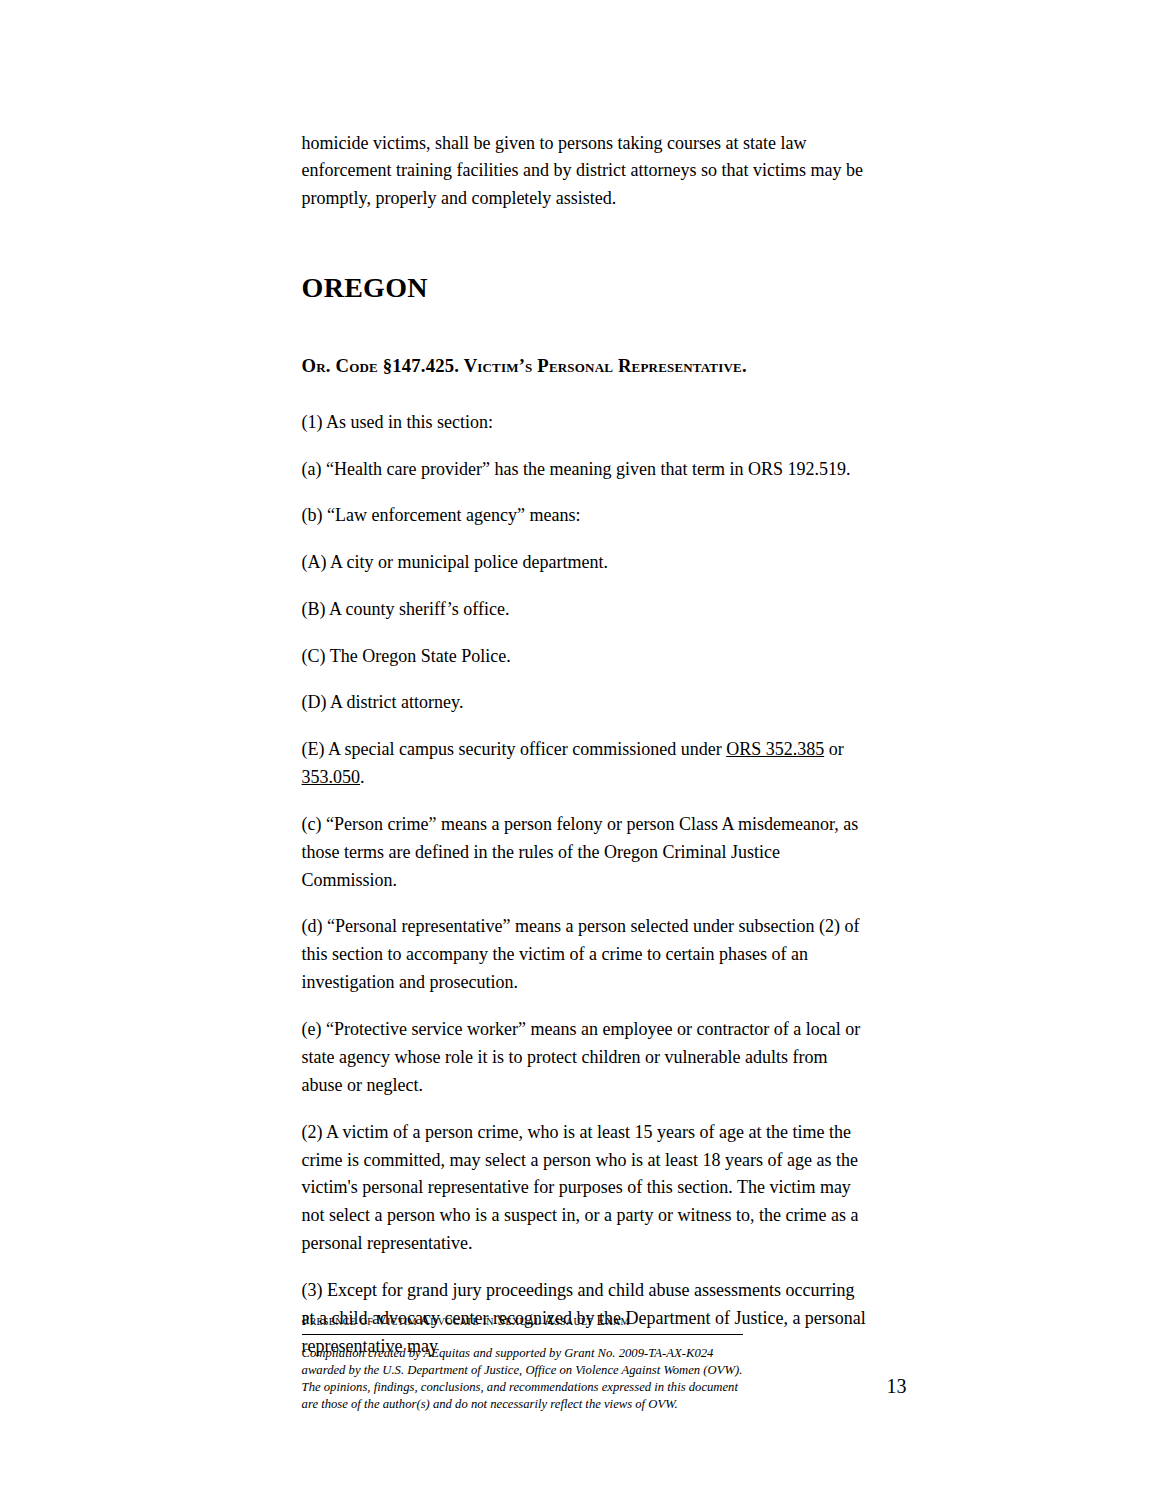homicide victims, shall be given to persons taking courses at state law enforcement training facilities and by district attorneys so that victims may be promptly, properly and completely assisted.
OREGON
Or. Code §147.425. Victim’s Personal Representative.
(1) As used in this section:
(a) “Health care provider” has the meaning given that term in ORS 192.519.
(b) “Law enforcement agency” means:
(A) A city or municipal police department.
(B) A county sheriff’s office.
(C) The Oregon State Police.
(D) A district attorney.
(E) A special campus security officer commissioned under ORS 352.385 or 353.050.
(c) “Person crime” means a person felony or person Class A misdemeanor, as those terms are defined in the rules of the Oregon Criminal Justice Commission.
(d) “Personal representative” means a person selected under subsection (2) of this section to accompany the victim of a crime to certain phases of an investigation and prosecution.
(e) “Protective service worker” means an employee or contractor of a local or state agency whose role it is to protect children or vulnerable adults from abuse or neglect.
(2) A victim of a person crime, who is at least 15 years of age at the time the crime is committed, may select a person who is at least 18 years of age as the victim's personal representative for purposes of this section. The victim may not select a person who is a suspect in, or a party or witness to, the crime as a personal representative.
(3) Except for grand jury proceedings and child abuse assessments occurring at a child advocacy center recognized by the Department of Justice, a personal representative may
Presence of Victim Advocate in Sexual Assault Exam
Compilation created by AEquitas and supported by Grant No. 2009-TA-AX-K024 awarded by the U.S. Department of Justice, Office on Violence Against Women (OVW). The opinions, findings, conclusions, and recommendations expressed in this document are those of the author(s) and do not necessarily reflect the views of OVW.
13